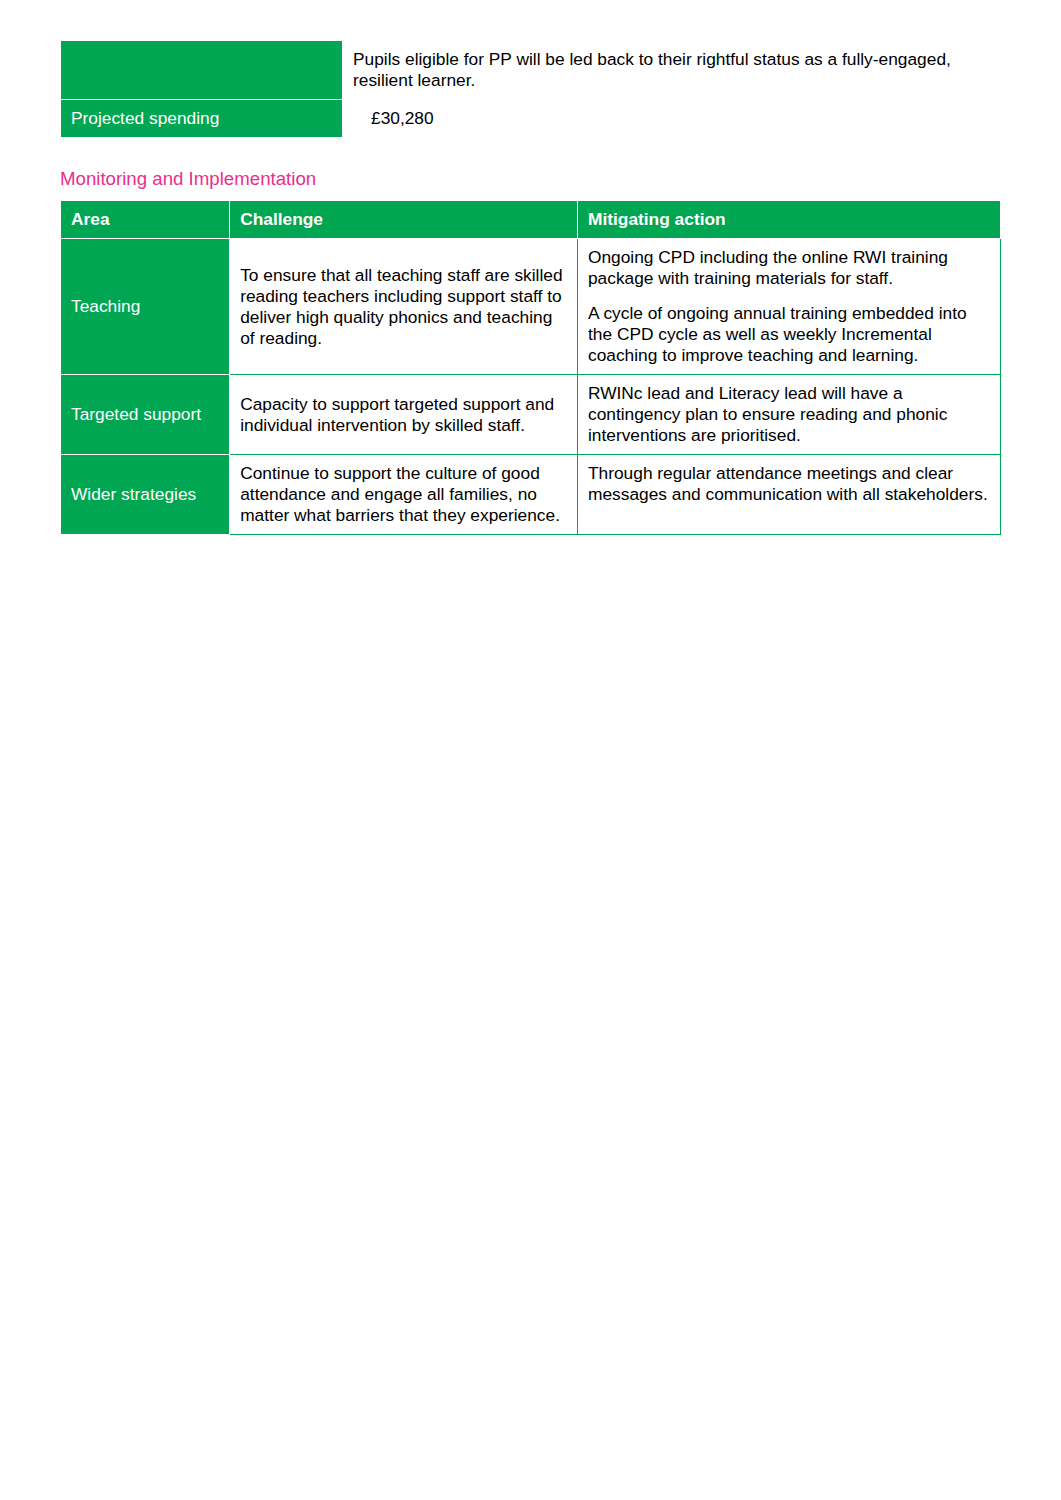| | Pupils eligible for PP will be led back to their rightful status as a fully-engaged, resilient learner. |
| Projected spending | £30,280 |
Monitoring and Implementation
| Area | Challenge | Mitigating action |
| --- | --- | --- |
| Teaching | To ensure that all teaching staff are skilled reading teachers including support staff to deliver high quality phonics and teaching of reading. | Ongoing CPD including the online RWI training package with training materials for staff. A cycle of ongoing annual training embedded into the CPD cycle as well as weekly Incremental coaching to improve teaching and learning. |
| Targeted support | Capacity to support targeted support and individual intervention by skilled staff. | RWINc lead and Literacy lead will have a contingency plan to ensure reading and phonic interventions are prioritised. |
| Wider strategies | Continue to support the culture of good attendance and engage all families, no matter what barriers that they experience. | Through regular attendance meetings and clear messages and communication with all stakeholders. |